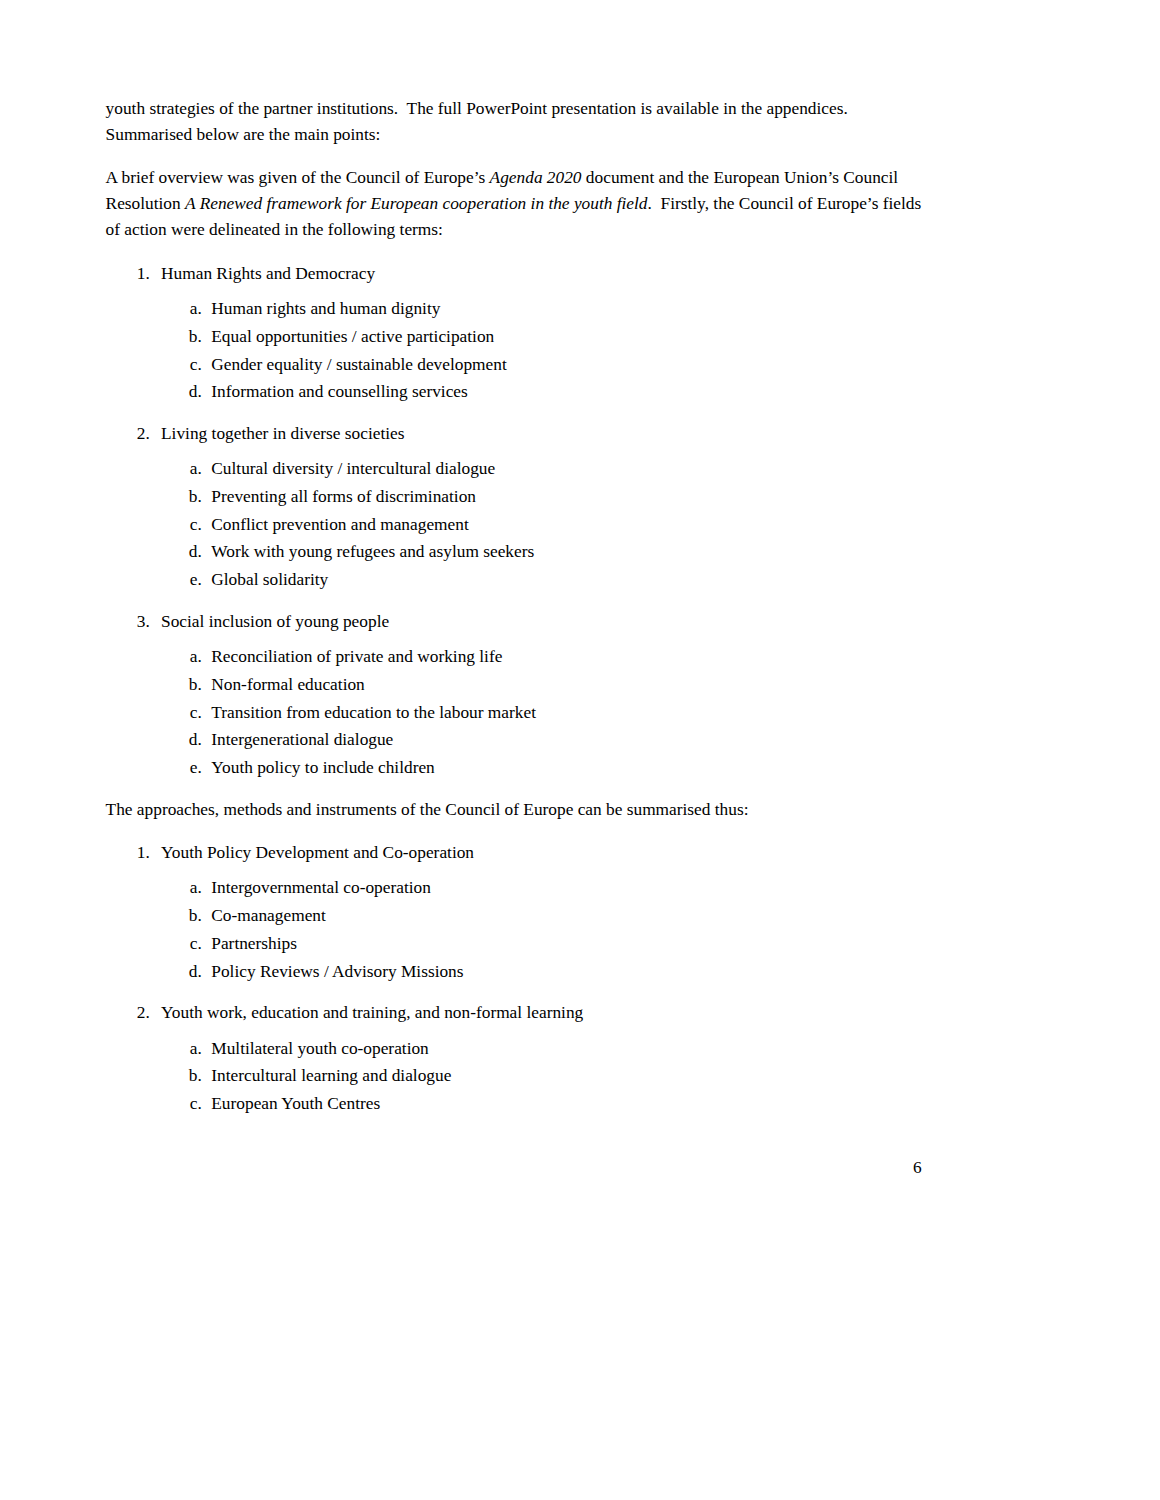youth strategies of the partner institutions. The full PowerPoint presentation is available in the appendices. Summarised below are the main points:
A brief overview was given of the Council of Europe’s Agenda 2020 document and the European Union’s Council Resolution A Renewed framework for European cooperation in the youth field. Firstly, the Council of Europe’s fields of action were delineated in the following terms:
Human Rights and Democracy
Human rights and human dignity
Equal opportunities / active participation
Gender equality / sustainable development
Information and counselling services
Living together in diverse societies
Cultural diversity / intercultural dialogue
Preventing all forms of discrimination
Conflict prevention and management
Work with young refugees and asylum seekers
Global solidarity
Social inclusion of young people
Reconciliation of private and working life
Non-formal education
Transition from education to the labour market
Intergenerational dialogue
Youth policy to include children
The approaches, methods and instruments of the Council of Europe can be summarised thus:
Youth Policy Development and Co-operation
Intergovernmental co-operation
Co-management
Partnerships
Policy Reviews / Advisory Missions
Youth work, education and training, and non-formal learning
Multilateral youth co-operation
Intercultural learning and dialogue
European Youth Centres
6